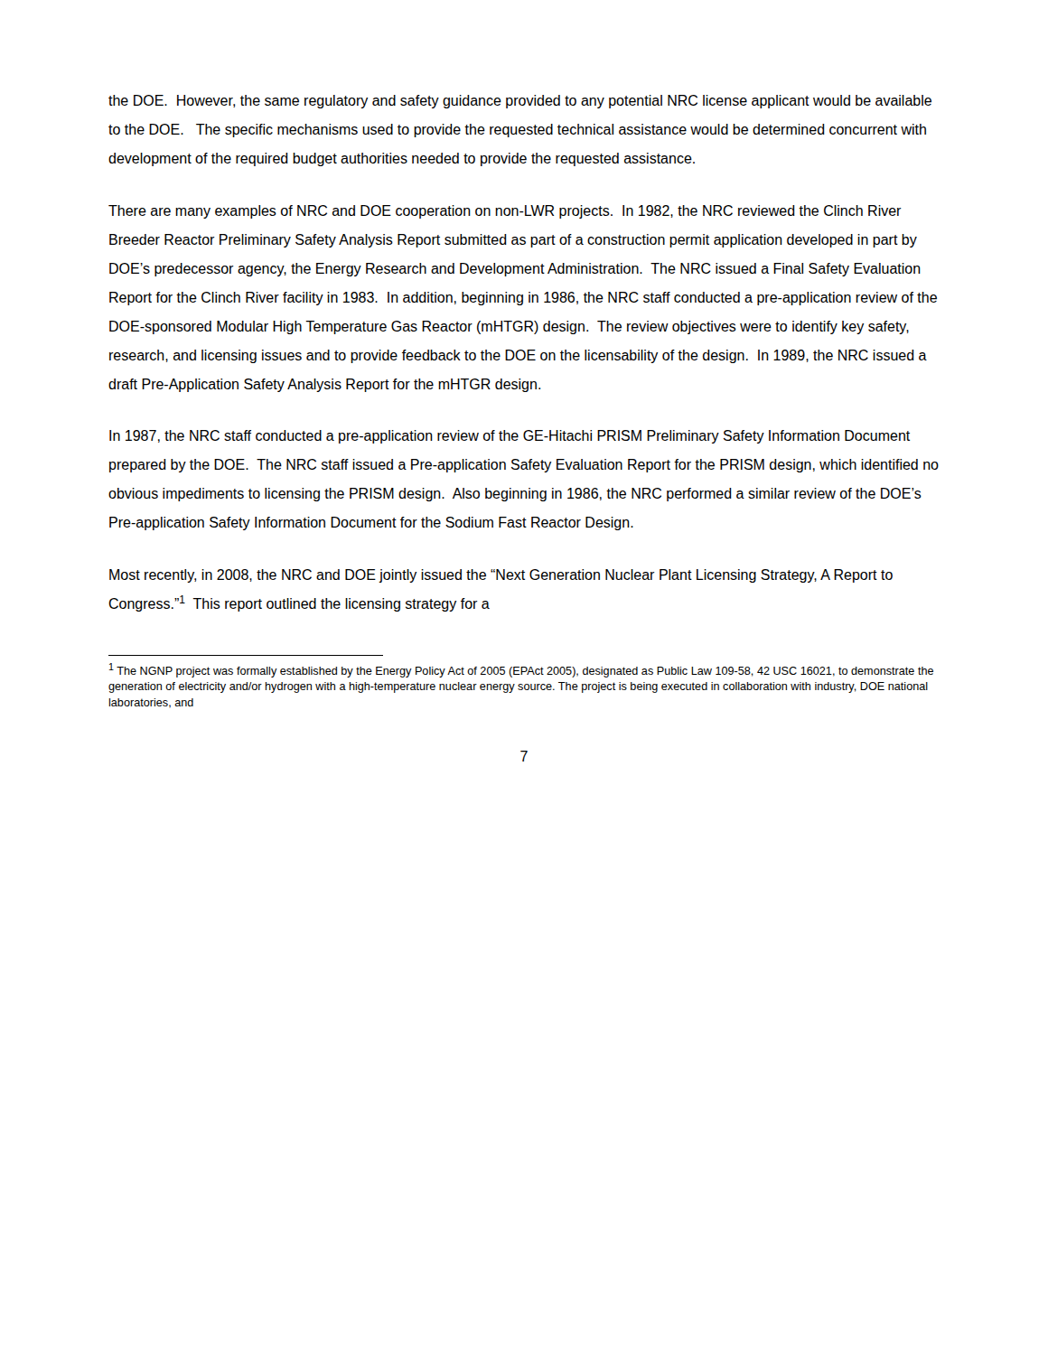the DOE. However, the same regulatory and safety guidance provided to any potential NRC license applicant would be available to the DOE. The specific mechanisms used to provide the requested technical assistance would be determined concurrent with development of the required budget authorities needed to provide the requested assistance.
There are many examples of NRC and DOE cooperation on non-LWR projects. In 1982, the NRC reviewed the Clinch River Breeder Reactor Preliminary Safety Analysis Report submitted as part of a construction permit application developed in part by DOE’s predecessor agency, the Energy Research and Development Administration. The NRC issued a Final Safety Evaluation Report for the Clinch River facility in 1983. In addition, beginning in 1986, the NRC staff conducted a pre-application review of the DOE-sponsored Modular High Temperature Gas Reactor (mHTGR) design. The review objectives were to identify key safety, research, and licensing issues and to provide feedback to the DOE on the licensability of the design. In 1989, the NRC issued a draft Pre-Application Safety Analysis Report for the mHTGR design.
In 1987, the NRC staff conducted a pre-application review of the GE-Hitachi PRISM Preliminary Safety Information Document prepared by the DOE. The NRC staff issued a Pre-application Safety Evaluation Report for the PRISM design, which identified no obvious impediments to licensing the PRISM design. Also beginning in 1986, the NRC performed a similar review of the DOE’s Pre-application Safety Information Document for the Sodium Fast Reactor Design.
Most recently, in 2008, the NRC and DOE jointly issued the “Next Generation Nuclear Plant Licensing Strategy, A Report to Congress.”1 This report outlined the licensing strategy for a
1 The NGNP project was formally established by the Energy Policy Act of 2005 (EPAct 2005), designated as Public Law 109-58, 42 USC 16021, to demonstrate the generation of electricity and/or hydrogen with a high-temperature nuclear energy source. The project is being executed in collaboration with industry, DOE national laboratories, and
7